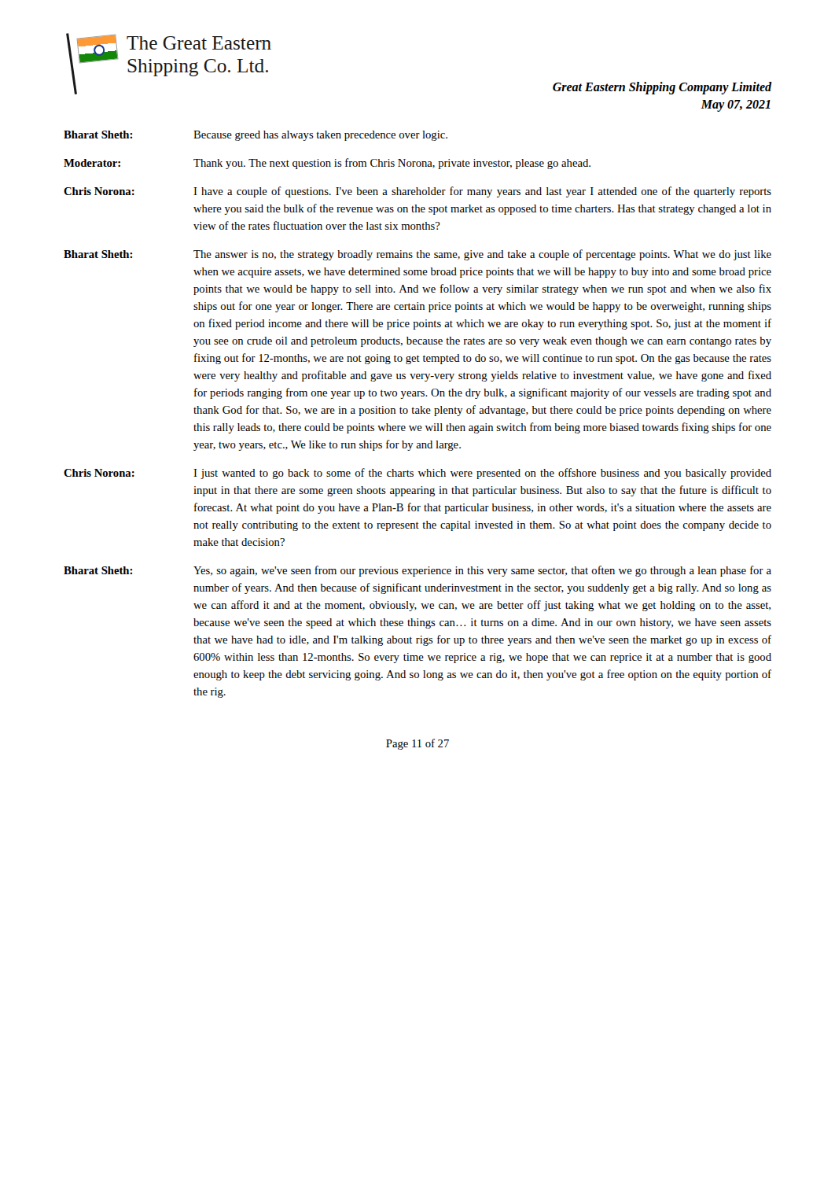The Great Eastern
Shipping Co. Ltd.
Great Eastern Shipping Company Limited
May 07, 2021
| Bharat Sheth: | Because greed has always taken precedence over logic. |
| Moderator: | Thank you. The next question is from Chris Norona, private investor, please go ahead. |
| Chris Norona: | I have a couple of questions. I've been a shareholder for many years and last year I attended one of the quarterly reports where you said the bulk of the revenue was on the spot market as opposed to time charters. Has that strategy changed a lot in view of the rates fluctuation over the last six months? |
| Bharat Sheth: | The answer is no, the strategy broadly remains the same, give and take a couple of percentage points. What we do just like when we acquire assets, we have determined some broad price points that we will be happy to buy into and some broad price points that we would be happy to sell into. And we follow a very similar strategy when we run spot and when we also fix ships out for one year or longer. There are certain price points at which we would be happy to be overweight, running ships on fixed period income and there will be price points at which we are okay to run everything spot. So, just at the moment if you see on crude oil and petroleum products, because the rates are so very weak even though we can earn contango rates by fixing out for 12-months, we are not going to get tempted to do so, we will continue to run spot. On the gas because the rates were very healthy and profitable and gave us very-very strong yields relative to investment value, we have gone and fixed for periods ranging from one year up to two years. On the dry bulk, a significant majority of our vessels are trading spot and thank God for that. So, we are in a position to take plenty of advantage, but there could be price points depending on where this rally leads to, there could be points where we will then again switch from being more biased towards fixing ships for one year, two years, etc., We like to run ships for by and large. |
| Chris Norona: | I just wanted to go back to some of the charts which were presented on the offshore business and you basically provided input in that there are some green shoots appearing in that particular business. But also to say that the future is difficult to forecast. At what point do you have a Plan-B for that particular business, in other words, it's a situation where the assets are not really contributing to the extent to represent the capital invested in them. So at what point does the company decide to make that decision? |
| Bharat Sheth: | Yes, so again, we've seen from our previous experience in this very same sector, that often we go through a lean phase for a number of years. And then because of significant underinvestment in the sector, you suddenly get a big rally. And so long as we can afford it and at the moment, obviously, we can, we are better off just taking what we get holding on to the asset, because we've seen the speed at which these things can… it turns on a dime. And in our own history, we have seen assets that we have had to idle, and I'm talking about rigs for up to three years and then we've seen the market go up in excess of 600% within less than 12-months. So every time we reprice a rig, we hope that we can reprice it at a number that is good enough to keep the debt servicing going. And so long as we can do it, then you've got a free option on the equity portion of the rig. |
Page 11 of 27